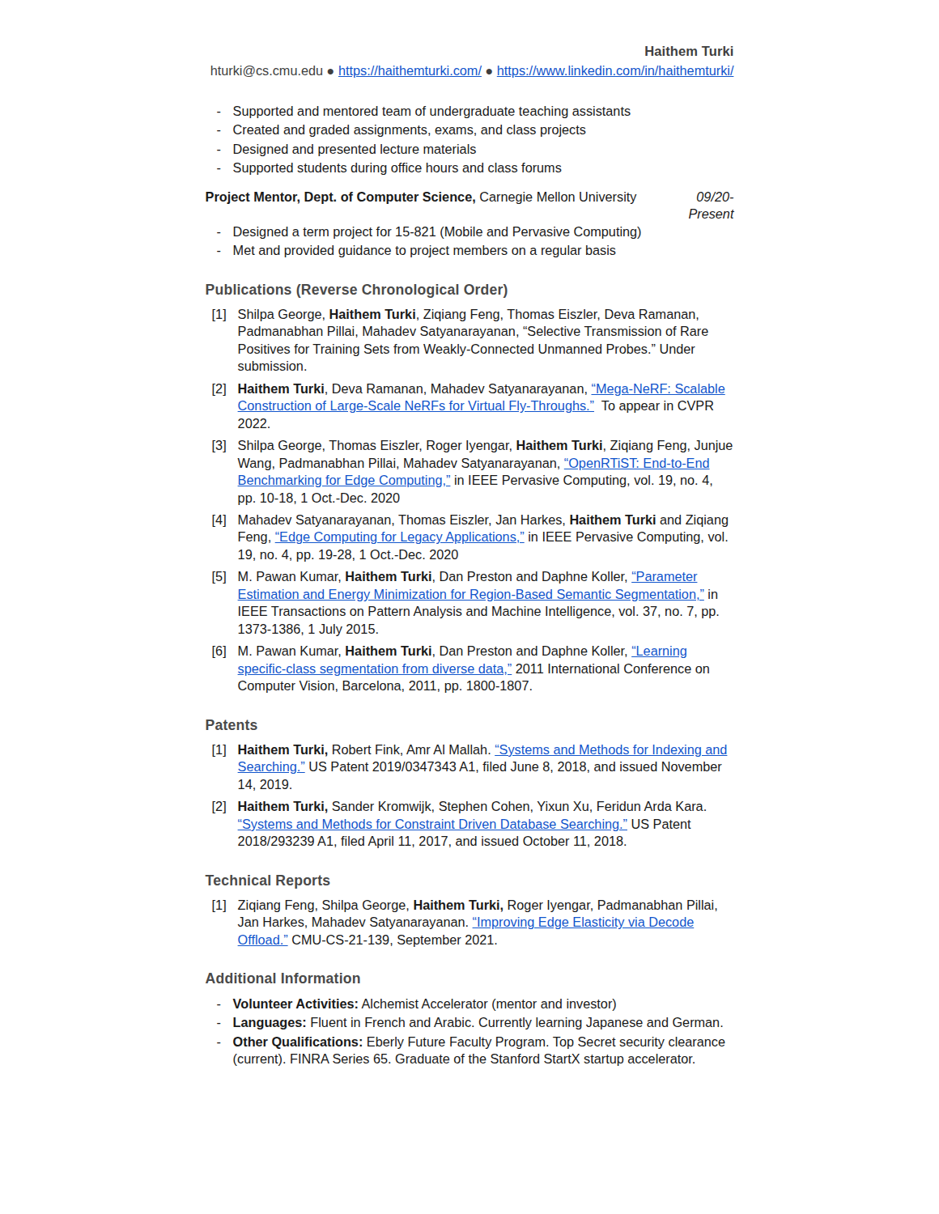Haithem Turki
hturki@cs.cmu.edu ● https://haithemturki.com/ ● https://www.linkedin.com/in/haithemturki/
Supported and mentored team of undergraduate teaching assistants
Created and graded assignments, exams, and class projects
Designed and presented lecture materials
Supported students during office hours and class forums
Project Mentor, Dept. of Computer Science, Carnegie Mellon University
09/20-
Present
Designed a term project for 15-821 (Mobile and Pervasive Computing)
Met and provided guidance to project members on a regular basis
Publications (Reverse Chronological Order)
Shilpa George, Haithem Turki, Ziqiang Feng, Thomas Eiszler, Deva Ramanan, Padmanabhan Pillai, Mahadev Satyanarayanan, “Selective Transmission of Rare Positives for Training Sets from Weakly-Connected Unmanned Probes.” Under submission.
Haithem Turki, Deva Ramanan, Mahadev Satyanarayanan, “Mega-NeRF: Scalable Construction of Large-Scale NeRFs for Virtual Fly-Throughs.” To appear in CVPR 2022.
Shilpa George, Thomas Eiszler, Roger Iyengar, Haithem Turki, Ziqiang Feng, Junjue Wang, Padmanabhan Pillai, Mahadev Satyanarayanan, “OpenRTiST: End-to-End Benchmarking for Edge Computing,” in IEEE Pervasive Computing, vol. 19, no. 4, pp. 10-18, 1 Oct.-Dec. 2020
Mahadev Satyanarayanan, Thomas Eiszler, Jan Harkes, Haithem Turki and Ziqiang Feng, “Edge Computing for Legacy Applications,” in IEEE Pervasive Computing, vol. 19, no. 4, pp. 19-28, 1 Oct.-Dec. 2020
M. Pawan Kumar, Haithem Turki, Dan Preston and Daphne Koller, “Parameter Estimation and Energy Minimization for Region-Based Semantic Segmentation,” in IEEE Transactions on Pattern Analysis and Machine Intelligence, vol. 37, no. 7, pp. 1373-1386, 1 July 2015.
M. Pawan Kumar, Haithem Turki, Dan Preston and Daphne Koller, “Learning specific-class segmentation from diverse data,” 2011 International Conference on Computer Vision, Barcelona, 2011, pp. 1800-1807.
Patents
Haithem Turki, Robert Fink, Amr Al Mallah. “Systems and Methods for Indexing and Searching.” US Patent 2019/0347343 A1, filed June 8, 2018, and issued November 14, 2019.
Haithem Turki, Sander Kromwijk, Stephen Cohen, Yixun Xu, Feridun Arda Kara. “Systems and Methods for Constraint Driven Database Searching.” US Patent 2018/293239 A1, filed April 11, 2017, and issued October 11, 2018.
Technical Reports
Ziqiang Feng, Shilpa George, Haithem Turki, Roger Iyengar, Padmanabhan Pillai, Jan Harkes, Mahadev Satyanarayanan. “Improving Edge Elasticity via Decode Offload.” CMU-CS-21-139, September 2021.
Additional Information
Volunteer Activities: Alchemist Accelerator (mentor and investor)
Languages: Fluent in French and Arabic. Currently learning Japanese and German.
Other Qualifications: Eberly Future Faculty Program. Top Secret security clearance (current). FINRA Series 65. Graduate of the Stanford StartX startup accelerator.